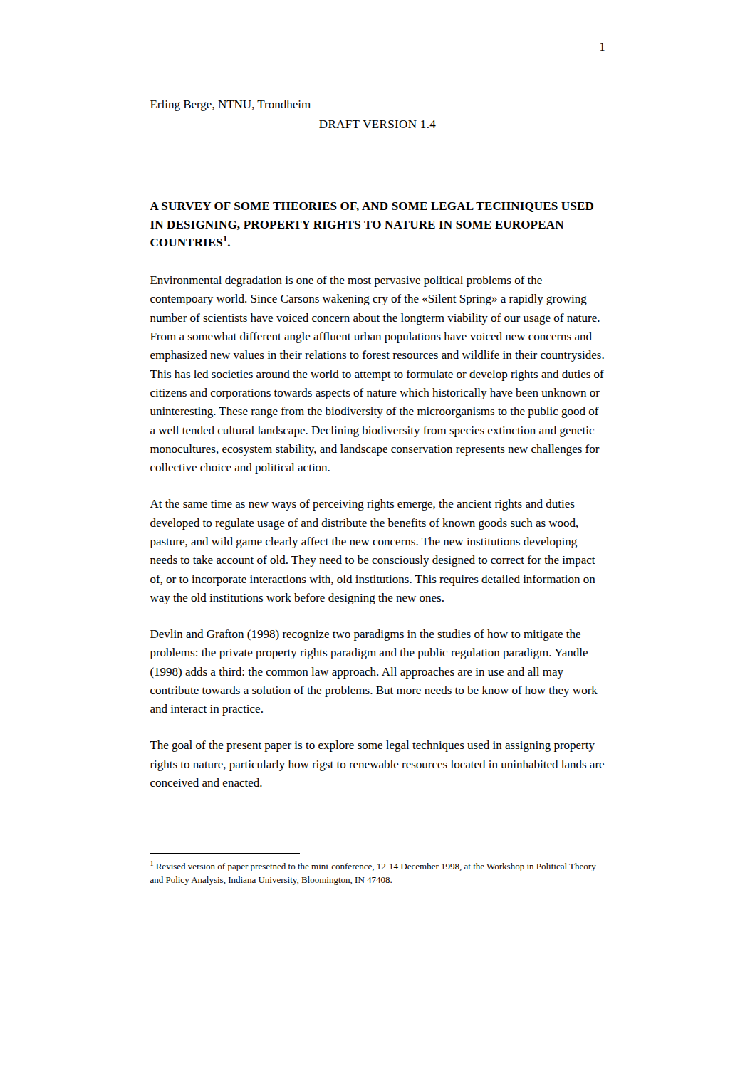1
Erling Berge, NTNU, Trondheim
DRAFT VERSION 1.4
A survey of some theories of, and some legal techniques used in designing, property rights to nature in some European countries1.
Environmental degradation is one of the most pervasive political problems of the contempoary world. Since Carsons wakening cry of the «Silent Spring» a rapidly growing number of scientists have voiced concern about the longterm viability of our usage of nature. From a somewhat different angle affluent urban populations have voiced new concerns and emphasized new values in their relations to forest resources and wildlife in their countrysides. This has led societies around the world to attempt to formulate or develop rights and duties of citizens and corporations towards aspects of nature which historically have been unknown or uninteresting. These range from the biodiversity of the microorganisms to the public good of a well tended cultural landscape. Declining biodiversity from species extinction and genetic monocultures, ecosystem stability, and landscape conservation represents new challenges for collective choice and political action.
At the same time as new ways of perceiving rights emerge, the ancient rights and duties developed to regulate usage of and distribute the benefits of known goods such as wood, pasture, and wild game clearly affect the new concerns. The new institutions developing needs to take account of old. They need to be consciously designed to correct for the impact of, or to incorporate interactions with, old institutions. This requires detailed information on way the old institutions work before designing the new ones.
Devlin and Grafton (1998) recognize two paradigms in the studies of how to mitigate the problems: the private property rights paradigm and the public regulation paradigm. Yandle (1998) adds a third: the common law approach. All approaches are in use and all may contribute towards a solution of the problems. But more needs to be know of how they work and interact in practice.
The goal of the present paper is to explore some legal techniques used in assigning property rights to nature, particularly how rigst to renewable resources located in uninhabited lands are conceived and enacted.
1 Revised version of paper presetned to the mini-conference, 12-14 December 1998, at the Workshop in Political Theory and Policy Analysis, Indiana University, Bloomington, IN 47408.